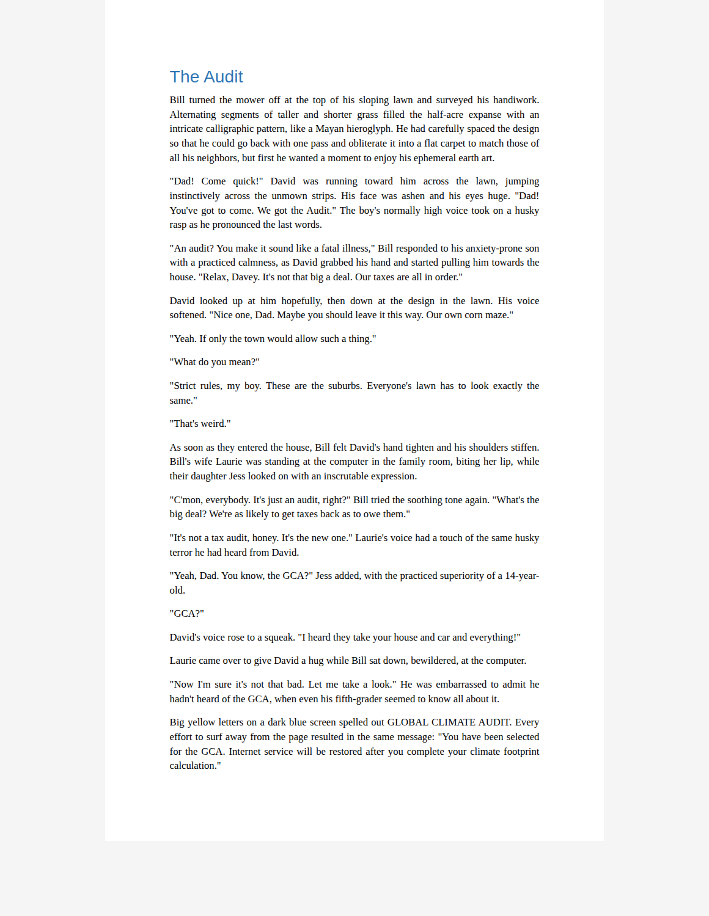The Audit
Bill turned the mower off at the top of his sloping lawn and surveyed his handiwork. Alternating segments of taller and shorter grass filled the half-acre expanse with an intricate calligraphic pattern, like a Mayan hieroglyph. He had carefully spaced the design so that he could go back with one pass and obliterate it into a flat carpet to match those of all his neighbors, but first he wanted a moment to enjoy his ephemeral earth art.
"Dad! Come quick!" David was running toward him across the lawn, jumping instinctively across the unmown strips. His face was ashen and his eyes huge. "Dad! You've got to come. We got the Audit." The boy's normally high voice took on a husky rasp as he pronounced the last words.
"An audit? You make it sound like a fatal illness," Bill responded to his anxiety-prone son with a practiced calmness, as David grabbed his hand and started pulling him towards the house. "Relax, Davey. It's not that big a deal. Our taxes are all in order."
David looked up at him hopefully, then down at the design in the lawn. His voice softened. "Nice one, Dad. Maybe you should leave it this way. Our own corn maze."
"Yeah. If only the town would allow such a thing."
"What do you mean?"
"Strict rules, my boy. These are the suburbs. Everyone's lawn has to look exactly the same."
"That's weird."
As soon as they entered the house, Bill felt David's hand tighten and his shoulders stiffen. Bill's wife Laurie was standing at the computer in the family room, biting her lip, while their daughter Jess looked on with an inscrutable expression.
"C'mon, everybody. It's just an audit, right?" Bill tried the soothing tone again. "What's the big deal? We're as likely to get taxes back as to owe them."
"It's not a tax audit, honey. It's the new one." Laurie's voice had a touch of the same husky terror he had heard from David.
"Yeah, Dad. You know, the GCA?" Jess added, with the practiced superiority of a 14-year-old.
"GCA?"
David's voice rose to a squeak. "I heard they take your house and car and everything!"
Laurie came over to give David a hug while Bill sat down, bewildered, at the computer.
"Now I'm sure it's not that bad. Let me take a look." He was embarrassed to admit he hadn't heard of the GCA, when even his fifth-grader seemed to know all about it.
Big yellow letters on a dark blue screen spelled out GLOBAL CLIMATE AUDIT. Every effort to surf away from the page resulted in the same message: "You have been selected for the GCA. Internet service will be restored after you complete your climate footprint calculation."